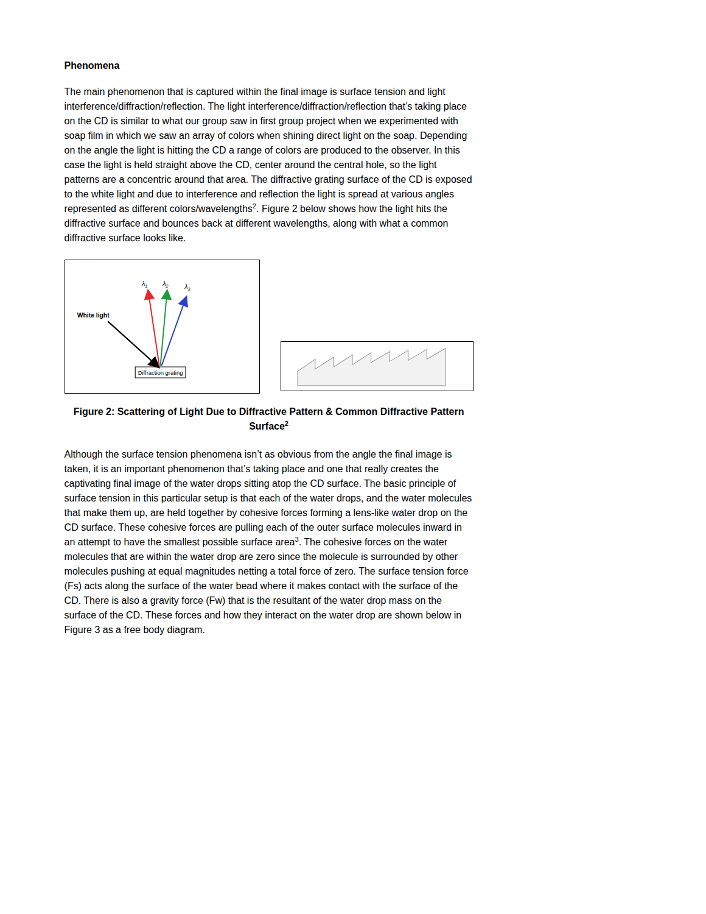Phenomena
The main phenomenon that is captured within the final image is surface tension and light interference/diffraction/reflection. The light interference/diffraction/reflection that’s taking place on the CD is similar to what our group saw in first group project when we experimented with soap film in which we saw an array of colors when shining direct light on the soap. Depending on the angle the light is hitting the CD a range of colors are produced to the observer. In this case the light is held straight above the CD, center around the central hole, so the light patterns are a concentric around that area. The diffractive grating surface of the CD is exposed to the white light and due to interference and reflection the light is spread at various angles represented as different colors/wavelengths2. Figure 2 below shows how the light hits the diffractive surface and bounces back at different wavelengths, along with what a common diffractive surface looks like.
Diffraction grating White light λ1 λ2 λ3
Figure 2: Scattering of Light Due to Diffractive Pattern & Common Diffractive Pattern Surface2
Although the surface tension phenomena isn’t as obvious from the angle the final image is taken, it is an important phenomenon that’s taking place and one that really creates the captivating final image of the water drops sitting atop the CD surface. The basic principle of surface tension in this particular setup is that each of the water drops, and the water molecules that make them up, are held together by cohesive forces forming a lens-like water drop on the CD surface. These cohesive forces are pulling each of the outer surface molecules inward in an attempt to have the smallest possible surface area3. The cohesive forces on the water molecules that are within the water drop are zero since the molecule is surrounded by other molecules pushing at equal magnitudes netting a total force of zero. The surface tension force (Fs) acts along the surface of the water bead where it makes contact with the surface of the CD. There is also a gravity force (Fw) that is the resultant of the water drop mass on the surface of the CD. These forces and how they interact on the water drop are shown below in Figure 3 as a free body diagram.